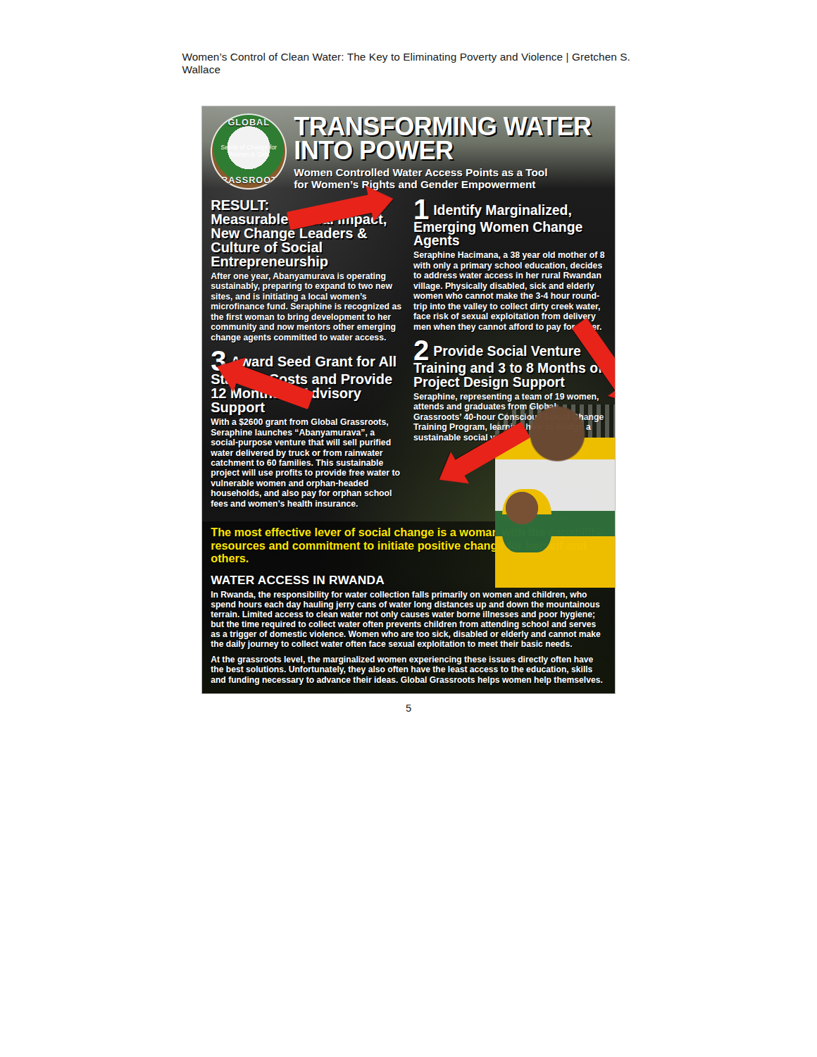Women’s Control of Clean Water: The Key to Eliminating Poverty and Violence | Gretchen S. Wallace
GLOBAL Seeds of Change for Women & Girls GRASSROOTS
TRANSFORMING WATER INTO POWER
Women Controlled Water Access Points as a Tool
for Women’s Rights and Gender Empowerment
RESULT: Measurable Social Impact, New Change Leaders & Culture of Social Entrepreneurship
After one year, Abanyamurava is operating sustainably, preparing to expand to two new sites, and is initiating a local women’s microfinance fund. Seraphine is recognized as the first woman to bring development to her community and now mentors other emerging change agents committed to water access.
3 Award Seed Grant for All Start-up Costs and Provide 12 Months of Advisory Support
With a $2600 grant from Global Grassroots, Seraphine launches “Abanyamurava”, a social-purpose venture that will sell purified water delivered by truck or from rainwater catchment to 60 families. This sustainable project will use profits to provide free water to vulnerable women and orphan-headed households, and also pay for orphan school fees and women’s health insurance.
1 Identify Marginalized, Emerging Women Change Agents
Seraphine Hacimana, a 38 year old mother of 8 with only a primary school education, decides to address water access in her rural Rwandan village. Physically disabled, sick and elderly women who cannot make the 3-4 hour round-trip into the valley to collect dirty creek water, face risk of sexual exploitation from delivery men when they cannot afford to pay for water.
2 Provide Social Venture Training and 3 to 8 Months of Project Design Support
Seraphine, representing a team of 19 women, attends and graduates from Global Grassroots’ 40-hour Conscious Social Change Training Program, learning how to design a sustainable social venture.
The most effective lever of social change is a woman with the capability, resources and commitment to initiate positive change for herself and others.
WATER ACCESS IN RWANDA
In Rwanda, the responsibility for water collection falls primarily on women and children, who spend hours each day hauling jerry cans of water long distances up and down the mountainous terrain. Limited access to clean water not only causes water borne illnesses and poor hygiene; but the time required to collect water often prevents children from attending school and serves as a trigger of domestic violence. Women who are too sick, disabled or elderly and cannot make the daily journey to collect water often face sexual exploitation to meet their basic needs.
At the grassroots level, the marginalized women experiencing these issues directly often have the best solutions. Unfortunately, they also often have the least access to the education, skills and funding necessary to advance their ideas. Global Grassroots helps women help themselves.
5